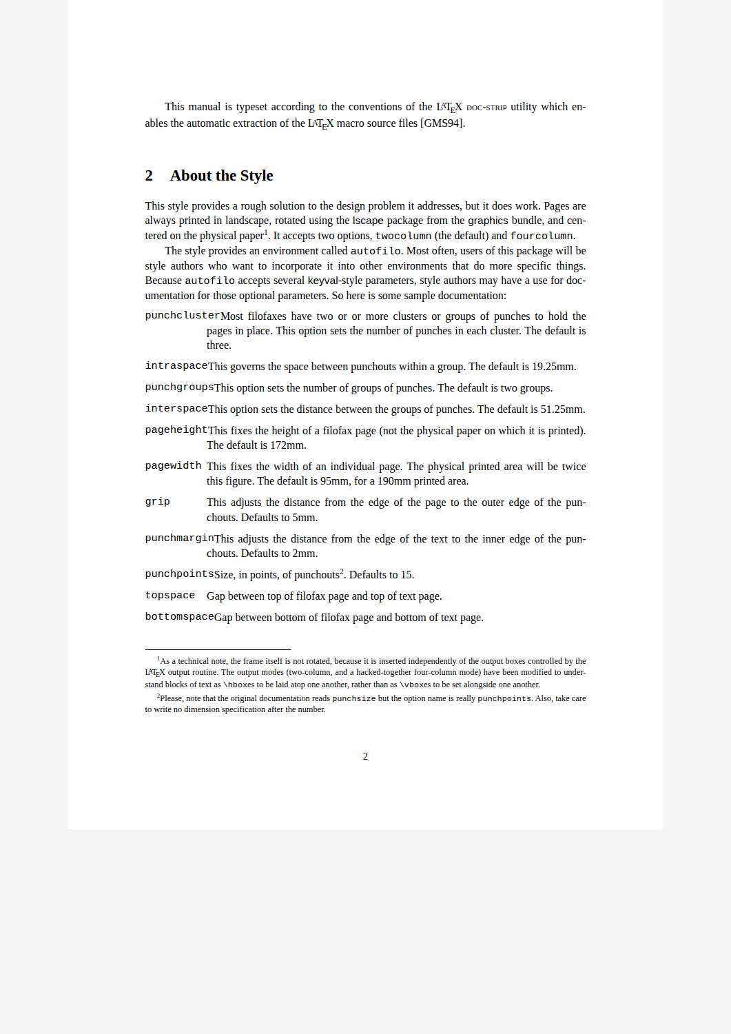This manual is typeset according to the conventions of the LATEX doc-strip utility which enables the automatic extraction of the LATEX macro source files [GMS94].
2 About the Style
This style provides a rough solution to the design problem it addresses, but it does work. Pages are always printed in landscape, rotated using the lscape package from the graphics bundle, and centered on the physical paper1. It accepts two options, twocolumn (the default) and fourcolumn.
The style provides an environment called autofilo. Most often, users of this package will be style authors who want to incorporate it into other environments that do more specific things. Because autofilo accepts several keyval-style parameters, style authors may have a use for documentation for those optional parameters. So here is some sample documentation:
punchcluster
Most filofaxes have two or or more clusters or groups of punches to hold the pages in place. This option sets the number of punches in each cluster. The default is three.
intraspace
This governs the space between punchouts within a group. The default is 19.25mm.
punchgroups
This option sets the number of groups of punches. The default is two groups.
interspace
This option sets the distance between the groups of punches. The default is 51.25mm.
pageheight
This fixes the height of a filofax page (not the physical paper on which it is printed). The default is 172mm.
pagewidth
This fixes the width of an individual page. The physical printed area will be twice this figure. The default is 95mm, for a 190mm printed area.
grip
This adjusts the distance from the edge of the page to the outer edge of the punchouts. Defaults to 5mm.
punchmargin
This adjusts the distance from the edge of the text to the inner edge of the punchouts. Defaults to 2mm.
punchpoints
Size, in points, of punchouts2. Defaults to 15.
topspace
Gap between top of filofax page and top of text page.
bottomspace
Gap between bottom of filofax page and bottom of text page.
1As a technical note, the frame itself is not rotated, because it is inserted independently of the output boxes controlled by the LATEX output routine. The output modes (two-column, and a hacked-together four-column mode) have been modified to understand blocks of text as \hboxes to be laid atop one another, rather than as \vboxes to be set alongside one another.
2Please, note that the original documentation reads punchsize but the option name is really punchpoints. Also, take care to write no dimension specification after the number.
2